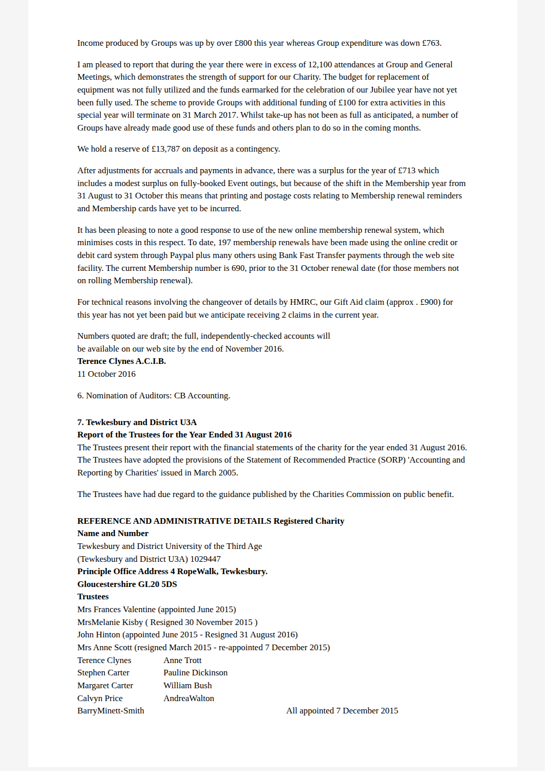Income produced by Groups was up by over £800 this year whereas Group expenditure was down £763.
I am pleased to report that during the year there were in excess of 12,100 attendances at Group and General Meetings, which demonstrates the strength of support for our Charity. The budget for replacement of equipment was not fully utilized and the funds earmarked for the celebration of our Jubilee year have not yet been fully used. The scheme to provide Groups with additional funding of £100 for extra activities in this special year will terminate on 31 March 2017. Whilst take-up has not been as full as anticipated, a number of Groups have already made good use of these funds and others plan to do so in the coming months.
We hold a reserve of £13,787 on deposit as a contingency.
After adjustments for accruals and payments in advance, there was a surplus for the year of £713 which includes a modest surplus on fully-booked Event outings, but because of the shift in the Membership year from 31 August to 31 October this means that printing and postage costs relating to Membership renewal reminders and Membership cards have yet to be incurred.
It has been pleasing to note a good response to use of the new online membership renewal system, which minimises costs in this respect. To date, 197 membership renewals have been made using the online credit or debit card system through Paypal plus many others using Bank Fast Transfer payments through the web site facility. The current Membership number is 690, prior to the 31 October renewal date (for those members not on rolling Membership renewal).
For technical reasons involving the changeover of details by HMRC, our Gift Aid claim (approx . £900) for this year has not yet been paid but we anticipate receiving 2 claims in the current year.
Numbers quoted are draft; the full, independently-checked accounts will
be available on our web site by the end of November 2016.
Terence Clynes A.C.I.B.
11 October 2016
6. Nomination of Auditors: CB Accounting.
7. Tewkesbury and District U3A
Report of the Trustees for the Year Ended 31 August 2016
The Trustees present their report with the financial statements of the charity for the year ended 31 August 2016. The Trustees have adopted the provisions of the Statement of Recommended Practice (SORP) 'Accounting and Reporting by Charities' issued in March 2005.
The Trustees have had due regard to the guidance published by the Charities Commission on public benefit.
REFERENCE AND ADMINISTRATIVE DETAILS Registered Charity
Name and Number
Tewkesbury and District University of the Third Age
(Tewkesbury and District U3A) 1029447
Principle Office Address 4 RopeWalk, Tewkesbury.
Gloucestershire GL20 5DS
Trustees
Mrs Frances Valentine (appointed June 2015)
MrsMelanie Kisby ( Resigned 30 November 2015 )
John Hinton (appointed June 2015 - Resigned 31 August 2016)
Mrs Anne Scott (resigned March 2015 - re-appointed 7 December 2015)
| Terence Clynes | Anne Trott | |
| Stephen Carter | Pauline Dickinson | |
| Margaret Carter | William Bush | |
| Calvyn Price | AndreaWalton | |
| BarryMinett-Smith | | All appointed 7 December 2015 |